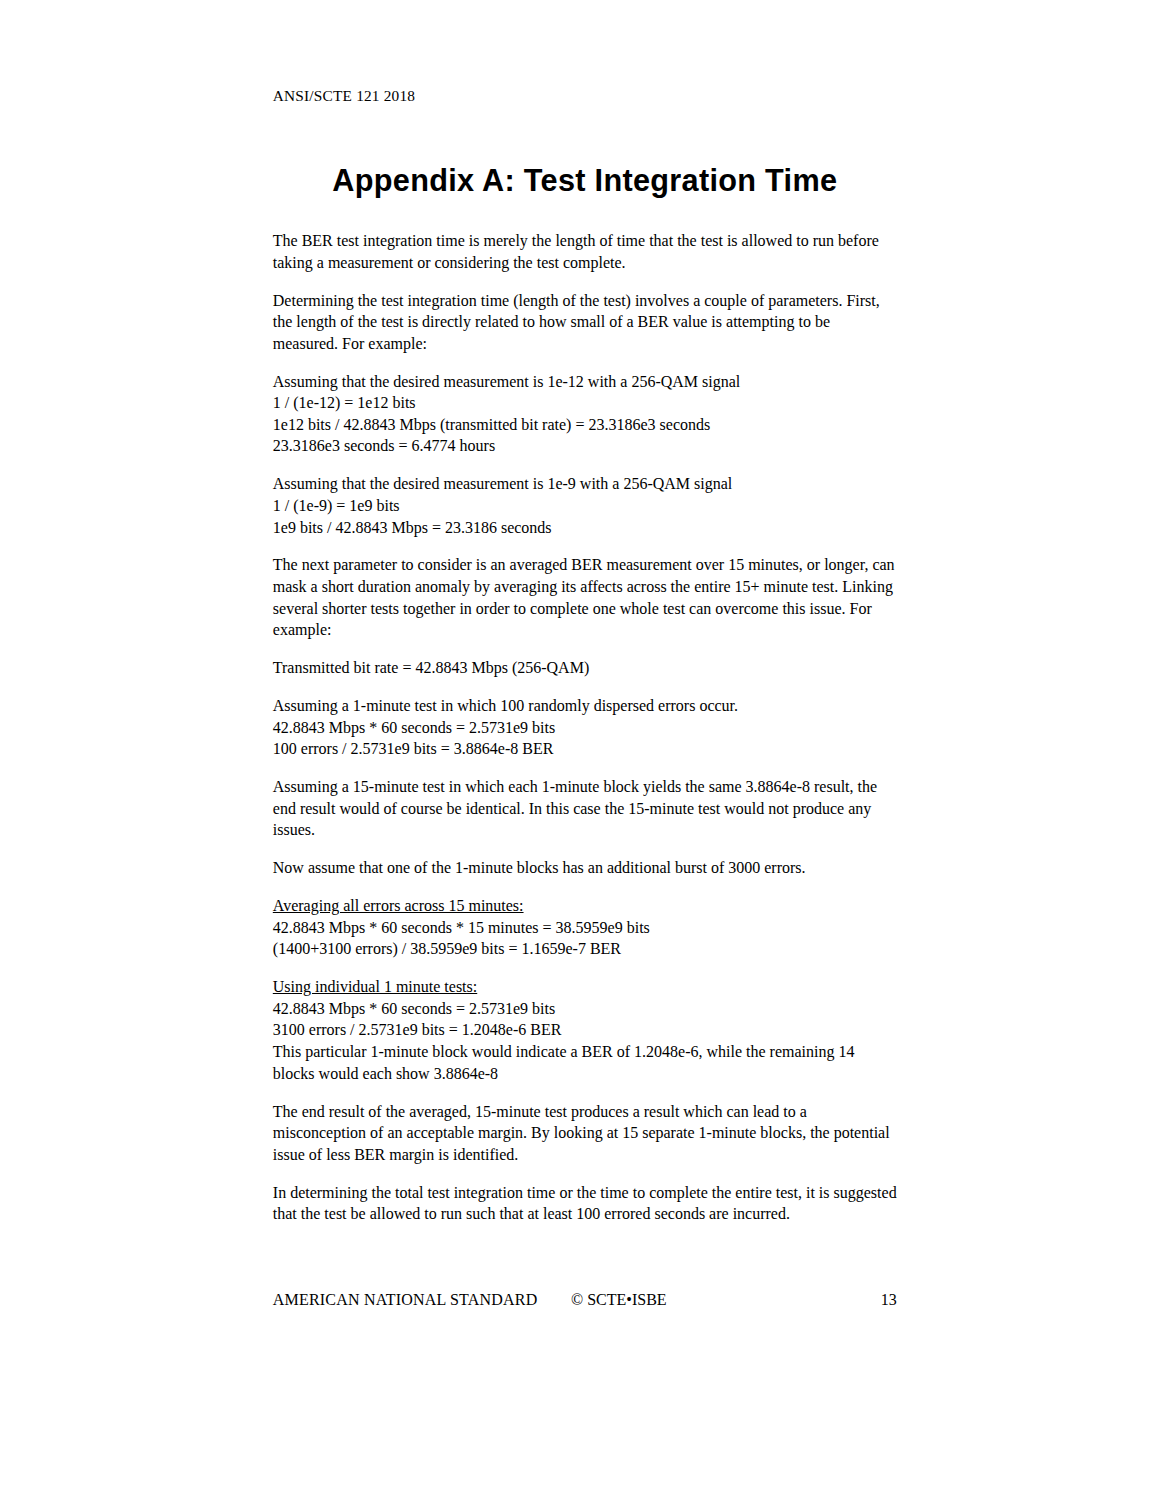ANSI/SCTE 121 2018
Appendix A: Test Integration Time
The BER test integration time is merely the length of time that the test is allowed to run before taking a measurement or considering the test complete.
Determining the test integration time (length of the test) involves a couple of parameters. First, the length of the test is directly related to how small of a BER value is attempting to be measured. For example:
Assuming that the desired measurement is 1e-12 with a 256-QAM signal
1 / (1e-12) = 1e12 bits
1e12 bits / 42.8843 Mbps (transmitted bit rate) = 23.3186e3 seconds
23.3186e3 seconds = 6.4774 hours
Assuming that the desired measurement is 1e-9 with a 256-QAM signal
1 / (1e-9) = 1e9 bits
1e9 bits / 42.8843 Mbps = 23.3186 seconds
The next parameter to consider is an averaged BER measurement over 15 minutes, or longer, can mask a short duration anomaly by averaging its affects across the entire 15+ minute test. Linking several shorter tests together in order to complete one whole test can overcome this issue. For example:
Transmitted bit rate = 42.8843 Mbps (256-QAM)
Assuming a 1-minute test in which 100 randomly dispersed errors occur.
42.8843 Mbps * 60 seconds = 2.5731e9 bits
100 errors / 2.5731e9 bits = 3.8864e-8 BER
Assuming a 15-minute test in which each 1-minute block yields the same 3.8864e-8 result, the end result would of course be identical. In this case the 15-minute test would not produce any issues.
Now assume that one of the 1-minute blocks has an additional burst of 3000 errors.
Averaging all errors across 15 minutes:
42.8843 Mbps * 60 seconds * 15 minutes = 38.5959e9 bits
(1400+3100 errors) / 38.5959e9 bits = 1.1659e-7 BER
Using individual 1 minute tests:
42.8843 Mbps * 60 seconds = 2.5731e9 bits
3100 errors / 2.5731e9 bits = 1.2048e-6 BER
This particular 1-minute block would indicate a BER of 1.2048e-6, while the remaining 14 blocks would each show 3.8864e-8
The end result of the averaged, 15-minute test produces a result which can lead to a misconception of an acceptable margin. By looking at 15 separate 1-minute blocks, the potential issue of less BER margin is identified.
In determining the total test integration time or the time to complete the entire test, it is suggested that the test be allowed to run such that at least 100 errored seconds are incurred.
AMERICAN NATIONAL STANDARD
© SCTE•ISBE
13